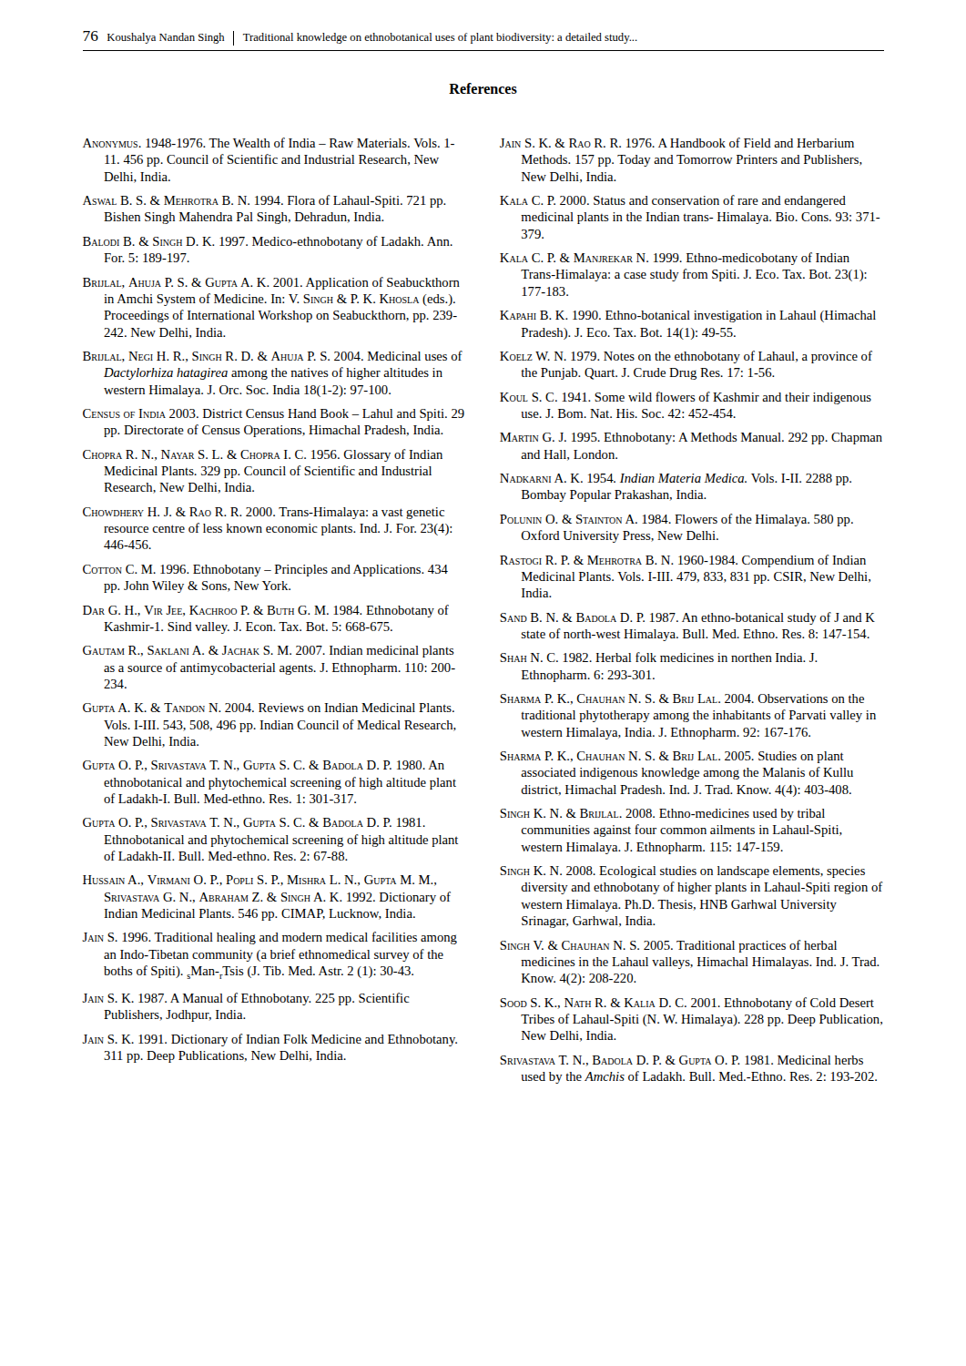76 Koushalya Nandan Singh Traditional knowledge on ethnobotanical uses of plant biodiversity: a detailed study...
References
Anonymus. 1948-1976. The Wealth of India – Raw Materials. Vols. 1-11. 456 pp. Council of Scientific and Industrial Research, New Delhi, India.
Aswal B. S. & Mehrotra B. N. 1994. Flora of Lahaul-Spiti. 721 pp. Bishen Singh Mahendra Pal Singh, Dehradun, India.
Balodi B. & Singh D. K. 1997. Medico-ethnobotany of Ladakh. Ann. For. 5: 189-197.
Brijlal, Ahuja P. S. & Gupta A. K. 2001. Application of Seabuckthorn in Amchi System of Medicine. In: V. Singh & P. K. Khosla (eds.). Proceedings of International Workshop on Seabuckthorn, pp. 239-242. New Delhi, India.
Brijlal, Negi H. R., Singh R. D. & Ahuja P. S. 2004. Medicinal uses of Dactylorhiza hatagirea among the natives of higher altitudes in western Himalaya. J. Orc. Soc. India 18(1-2): 97-100.
Census of India 2003. District Census Hand Book – Lahul and Spiti. 29 pp. Directorate of Census Operations, Himachal Pradesh, India.
Chopra R. N., Nayar S. L. & Chopra I. C. 1956. Glossary of Indian Medicinal Plants. 329 pp. Council of Scientific and Industrial Research, New Delhi, India.
Chowdhery H. J. & Rao R. R. 2000. Trans-Himalaya: a vast genetic resource centre of less known economic plants. Ind. J. For. 23(4): 446-456.
Cotton C. M. 1996. Ethnobotany – Principles and Applications. 434 pp. John Wiley & Sons, New York.
Dar G. H., Vir Jee, Kachroo P. & Buth G. M. 1984. Ethnobotany of Kashmir-1. Sind valley. J. Econ. Tax. Bot. 5: 668-675.
Gautam R., Saklani A. & Jachak S. M. 2007. Indian medicinal plants as a source of antimycobacterial agents. J. Ethnopharm. 110: 200-234.
Gupta A. K. & Tandon N. 2004. Reviews on Indian Medicinal Plants. Vols. I-III. 543, 508, 496 pp. Indian Council of Medical Research, New Delhi, India.
Gupta O. P., Srivastava T. N., Gupta S. C. & Badola D. P. 1980. An ethnobotanical and phytochemical screening of high altitude plant of Ladakh-I. Bull. Med-ethno. Res. 1: 301-317.
Gupta O. P., Srivastava T. N., Gupta S. C. & Badola D. P. 1981. Ethnobotanical and phytochemical screening of high altitude plant of Ladakh-II. Bull. Med-ethno. Res. 2: 67-88.
Hussain A., Virmani O. P., Popli S. P., Mishra L. N., Gupta M. M., Srivastava G. N., Abraham Z. & Singh A. K. 1992. Dictionary of Indian Medicinal Plants. 546 pp. CIMAP, Lucknow, India.
Jain S. 1996. Traditional healing and modern medical facilities among an Indo-Tibetan community (a brief ethnomedical survey of the boths of Spiti). sMan-rTsis (J. Tib. Med. Astr. 2 (1): 30-43.
Jain S. K. 1987. A Manual of Ethnobotany. 225 pp. Scientific Publishers, Jodhpur, India.
Jain S. K. 1991. Dictionary of Indian Folk Medicine and Ethnobotany. 311 pp. Deep Publications, New Delhi, India.
Jain S. K. & Rao R. R. 1976. A Handbook of Field and Herbarium Methods. 157 pp. Today and Tomorrow Printers and Publishers, New Delhi, India.
Kala C. P. 2000. Status and conservation of rare and endangered medicinal plants in the Indian trans- Himalaya. Bio. Cons. 93: 371-379.
Kala C. P. & Manjrekar N. 1999. Ethno-medicobotany of Indian Trans-Himalaya: a case study from Spiti. J. Eco. Tax. Bot. 23(1): 177-183.
Kapahi B. K. 1990. Ethno-botanical investigation in Lahaul (Himachal Pradesh). J. Eco. Tax. Bot. 14(1): 49-55.
Koelz W. N. 1979. Notes on the ethnobotany of Lahaul, a province of the Punjab. Quart. J. Crude Drug Res. 17: 1-56.
Koul S. C. 1941. Some wild flowers of Kashmir and their indigenous use. J. Bom. Nat. His. Soc. 42: 452-454.
Martin G. J. 1995. Ethnobotany: A Methods Manual. 292 pp. Chapman and Hall, London.
Nadkarni A. K. 1954. Indian Materia Medica. Vols. I-II. 2288 pp. Bombay Popular Prakashan, India.
Polunin O. & Stainton A. 1984. Flowers of the Himalaya. 580 pp. Oxford University Press, New Delhi.
Rastogi R. P. & Mehrotra B. N. 1960-1984. Compendium of Indian Medicinal Plants. Vols. I-III. 479, 833, 831 pp. CSIR, New Delhi, India.
Sand B. N. & Badola D. P. 1987. An ethno-botanical study of J and K state of north-west Himalaya. Bull. Med. Ethno. Res. 8: 147-154.
Shah N. C. 1982. Herbal folk medicines in northen India. J. Ethnopharm. 6: 293-301.
Sharma P. K., Chauhan N. S. & Brij Lal. 2004. Observations on the traditional phytotherapy among the inhabitants of Parvati valley in western Himalaya, India. J. Ethnopharm. 92: 167-176.
Sharma P. K., Chauhan N. S. & Brij Lal. 2005. Studies on plant associated indigenous knowledge among the Malanis of Kullu district, Himachal Pradesh. Ind. J. Trad. Know. 4(4): 403-408.
Singh K. N. & Brijlal. 2008. Ethno-medicines used by tribal communities against four common ailments in Lahaul-Spiti, western Himalaya. J. Ethnopharm. 115: 147-159.
Singh K. N. 2008. Ecological studies on landscape elements, species diversity and ethnobotany of higher plants in Lahaul-Spiti region of western Himalaya. Ph.D. Thesis, HNB Garhwal University Srinagar, Garhwal, India.
Singh V. & Chauhan N. S. 2005. Traditional practices of herbal medicines in the Lahaul valleys, Himachal Himalayas. Ind. J. Trad. Know. 4(2): 208-220.
Sood S. K., Nath R. & Kalia D. C. 2001. Ethnobotany of Cold Desert Tribes of Lahaul-Spiti (N. W. Himalaya). 228 pp. Deep Publication, New Delhi, India.
Srivastava T. N., Badola D. P. & Gupta O. P. 1981. Medicinal herbs used by the Amchis of Ladakh. Bull. Med.-Ethno. Res. 2: 193-202.